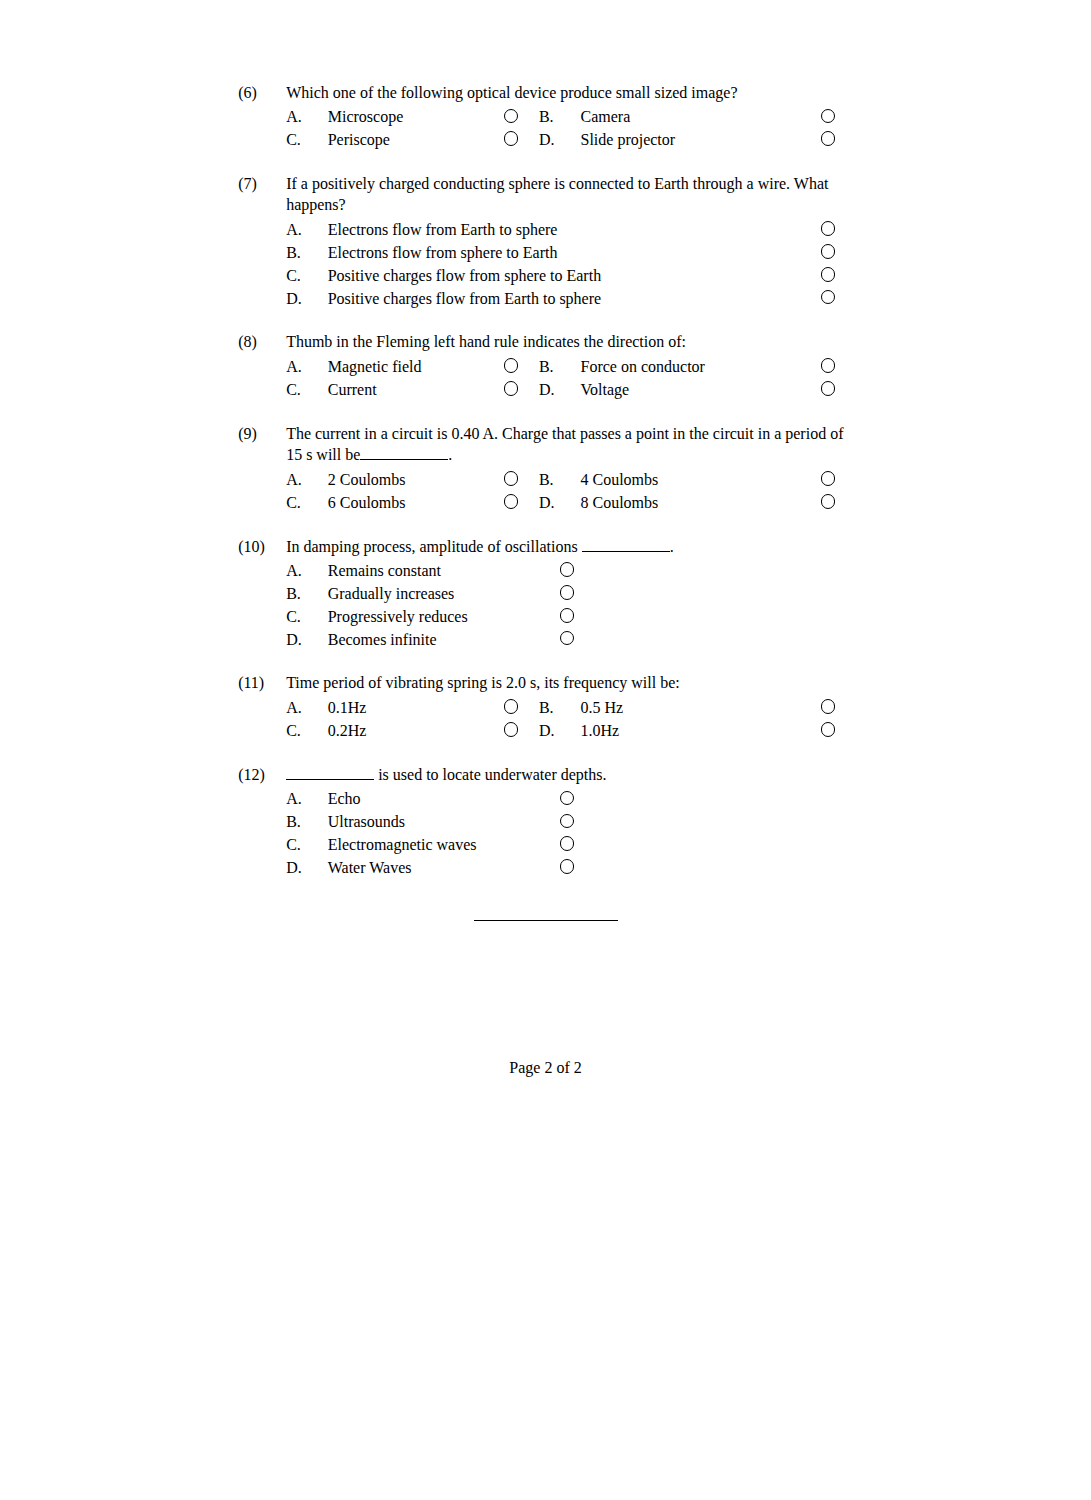(6)
Which one of the following optical device produce small sized image?
| A. | Microscope | | B. | Camera | |
| C. | Periscope | | D. | Slide projector | |
(7)
If a positively charged conducting sphere is connected to Earth through a wire. What happens?
| A. | Electrons flow from Earth to sphere | |
| B. | Electrons flow from sphere to Earth | |
| C. | Positive charges flow from sphere to Earth | |
| D. | Positive charges flow from Earth to sphere | |
(8)
Thumb in the Fleming left hand rule indicates the direction of:
| A. | Magnetic field | | B. | Force on conductor | |
| C. | Current | | D. | Voltage | |
(9)
The current in a circuit is 0.40 A. Charge that passes a point in the circuit in a period of 15 s will be .
| A. | 2 Coulombs | | B. | 4 Coulombs | |
| C. | 6 Coulombs | | D. | 8 Coulombs | |
(10)
In damping process, amplitude of oscillations .
| A. | Remains constant | |
| B. | Gradually increases | |
| C. | Progressively reduces | |
| D. | Becomes infinite | |
(11)
Time period of vibrating spring is 2.0 s, its frequency will be:
| A. | 0.1Hz | | B. | 0.5 Hz | |
| C. | 0.2Hz | | D. | 1.0Hz | |
(12)
is used to locate underwater depths.
| A. | Echo | |
| B. | Ultrasounds | |
| C. | Electromagnetic waves | |
| D. | Water Waves | |
Page 2 of 2